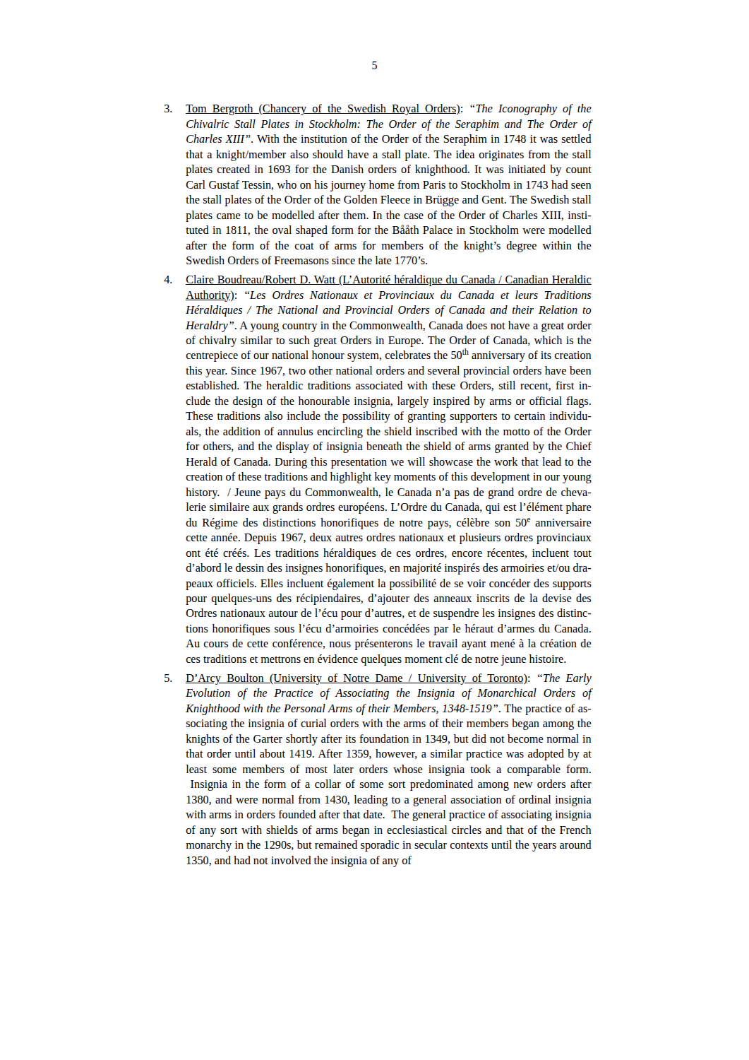5
3. Tom Bergroth (Chancery of the Swedish Royal Orders): “The Iconography of the Chivalric Stall Plates in Stockholm: The Order of the Seraphim and The Order of Charles XIII”. With the institution of the Order of the Seraphim in 1748 it was settled that a knight/member also should have a stall plate. The idea originates from the stall plates created in 1693 for the Danish orders of knighthood. It was initiated by count Carl Gustaf Tessin, who on his journey home from Paris to Stockholm in 1743 had seen the stall plates of the Order of the Golden Fleece in Brügge and Gent. The Swedish stall plates came to be modelled after them. In the case of the Order of Charles XIII, instituted in 1811, the oval shaped form for the Bååth Palace in Stockholm were modelled after the form of the coat of arms for members of the knight’s degree within the Swedish Orders of Freemasons since the late 1770’s.
4. Claire Boudreau/Robert D. Watt (L’Autorité héraldique du Canada / Canadian Heraldic Authority): “Les Ordres Nationaux et Provinciaux du Canada et leurs Traditions Héraldiques / The National and Provincial Orders of Canada and their Relation to Heraldry”. A young country in the Commonwealth, Canada does not have a great order of chivalry similar to such great Orders in Europe. The Order of Canada, which is the centrepiece of our national honour system, celebrates the 50th anniversary of its creation this year. Since 1967, two other national orders and several provincial orders have been established. The heraldic traditions associated with these Orders, still recent, first include the design of the honourable insignia, largely inspired by arms or official flags. These traditions also include the possibility of granting supporters to certain individuals, the addition of annulus encircling the shield inscribed with the motto of the Order for others, and the display of insignia beneath the shield of arms granted by the Chief Herald of Canada. During this presentation we will showcase the work that lead to the creation of these traditions and highlight key moments of this development in our young history. / Jeune pays du Commonwealth, le Canada n’a pas de grand ordre de chevalerie similaire aux grands ordres européens. L’Ordre du Canada, qui est l’élément phare du Régime des distinctions honorifiques de notre pays, célèbre son 50e anniversaire cette année. Depuis 1967, deux autres ordres nationaux et plusieurs ordres provinciaux ont été créés. Les traditions héraldiques de ces ordres, encore récentes, incluent tout d’abord le dessin des insignes honorifiques, en majorité inspirés des armoiries et/ou drapeaux officiels. Elles incluent également la possibilité de se voir concéder des supports pour quelques-uns des récipiendaires, d’ajouter des anneaux inscrits de la devise des Ordres nationaux autour de l’écu pour d’autres, et de suspendre les insignes des distinctions honorifiques sous l’écu d’armoiries concédées par le héraut d’armes du Canada. Au cours de cette conférence, nous présenterons le travail ayant mené à la création de ces traditions et mettrons en évidence quelques moment clé de notre jeune histoire.
5. D’Arcy Boulton (University of Notre Dame / University of Toronto): “The Early Evolution of the Practice of Associating the Insignia of Monarchical Orders of Knighthood with the Personal Arms of their Members, 1348-1519”. The practice of associating the insignia of curial orders with the arms of their members began among the knights of the Garter shortly after its foundation in 1349, but did not become normal in that order until about 1419. After 1359, however, a similar practice was adopted by at least some members of most later orders whose insignia took a comparable form. Insignia in the form of a collar of some sort predominated among new orders after 1380, and were normal from 1430, leading to a general association of ordinal insignia with arms in orders founded after that date. The general practice of associating insignia of any sort with shields of arms began in ecclesiastical circles and that of the French monarchy in the 1290s, but remained sporadic in secular contexts until the years around 1350, and had not involved the insignia of any of